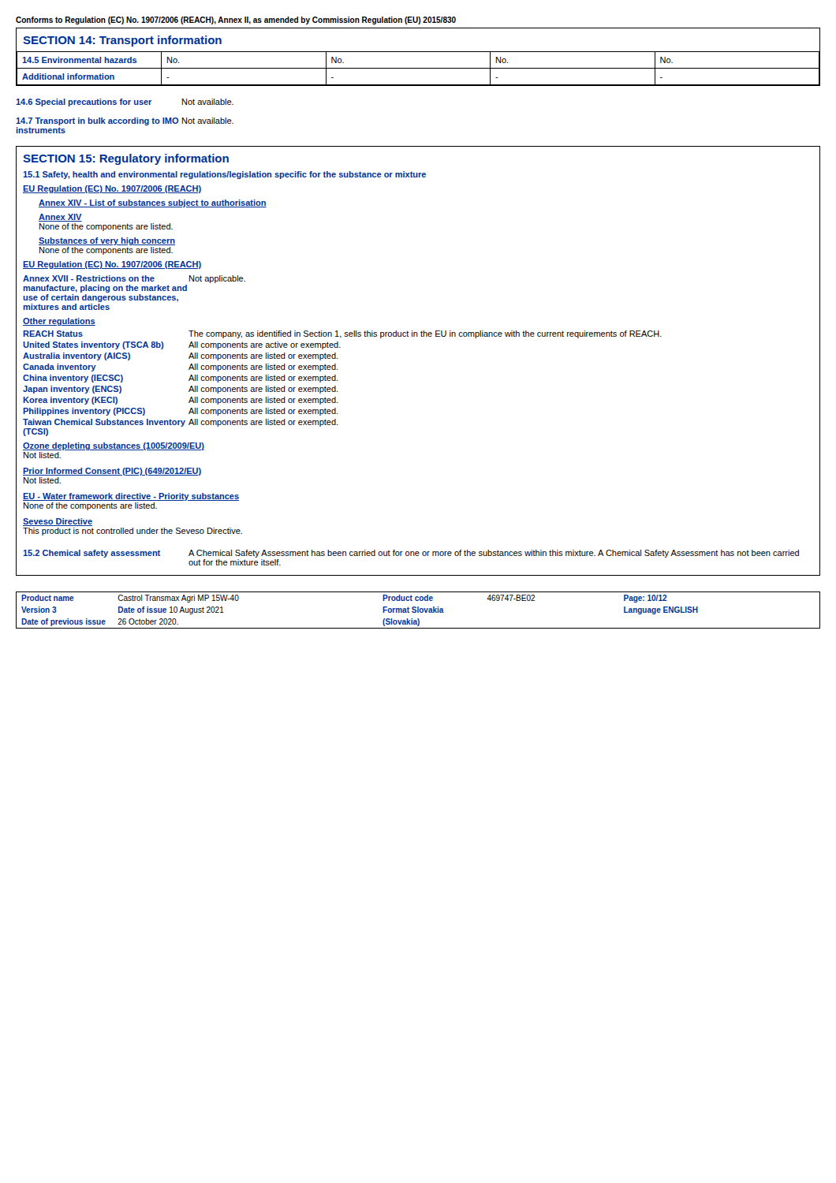Conforms to Regulation (EC) No. 1907/2006 (REACH), Annex II, as amended by Commission Regulation (EU) 2015/830
SECTION 14: Transport information
| 14.5 Environmental hazards | No. | No. | No. | No. |
| Additional information | - | - | - | - |
14.6 Special precautions for user
Not available.
14.7 Transport in bulk according to IMO instruments
Not available.
SECTION 15: Regulatory information
15.1 Safety, health and environmental regulations/legislation specific for the substance or mixture
EU Regulation (EC) No. 1907/2006 (REACH)
Annex XIV - List of substances subject to authorisation
Annex XIV
None of the components are listed.
Substances of very high concern
None of the components are listed.
EU Regulation (EC) No. 1907/2006 (REACH)
Annex XVII - Restrictions on the manufacture, placing on the market and use of certain dangerous substances, mixtures and articles
Not applicable.
Other regulations
REACH Status
The company, as identified in Section 1, sells this product in the EU in compliance with the current requirements of REACH.
United States inventory (TSCA 8b)
All components are active or exempted.
Australia inventory (AICS)
All components are listed or exempted.
Canada inventory
All components are listed or exempted.
China inventory (IECSC)
All components are listed or exempted.
Japan inventory (ENCS)
All components are listed or exempted.
Korea inventory (KECI)
All components are listed or exempted.
Philippines inventory (PICCS)
All components are listed or exempted.
Taiwan Chemical Substances Inventory (TCSI)
All components are listed or exempted.
Ozone depleting substances (1005/2009/EU)
Not listed.
Prior Informed Consent (PIC) (649/2012/EU)
Not listed.
EU - Water framework directive - Priority substances
None of the components are listed.
Seveso Directive
This product is not controlled under the Seveso Directive.
15.2 Chemical safety assessment
A Chemical Safety Assessment has been carried out for one or more of the substances within this mixture. A Chemical Safety Assessment has not been carried out for the mixture itself.
| Product name | Castrol Transmax Agri MP 15W-40 | Product code | 469747-BE02 | Page: 10/12 |
| Version 3 | Date of issue 10 August 2021 | Format Slovakia | | Language ENGLISH |
| Date of previous issue | 26 October 2020. | (Slovakia) | | |